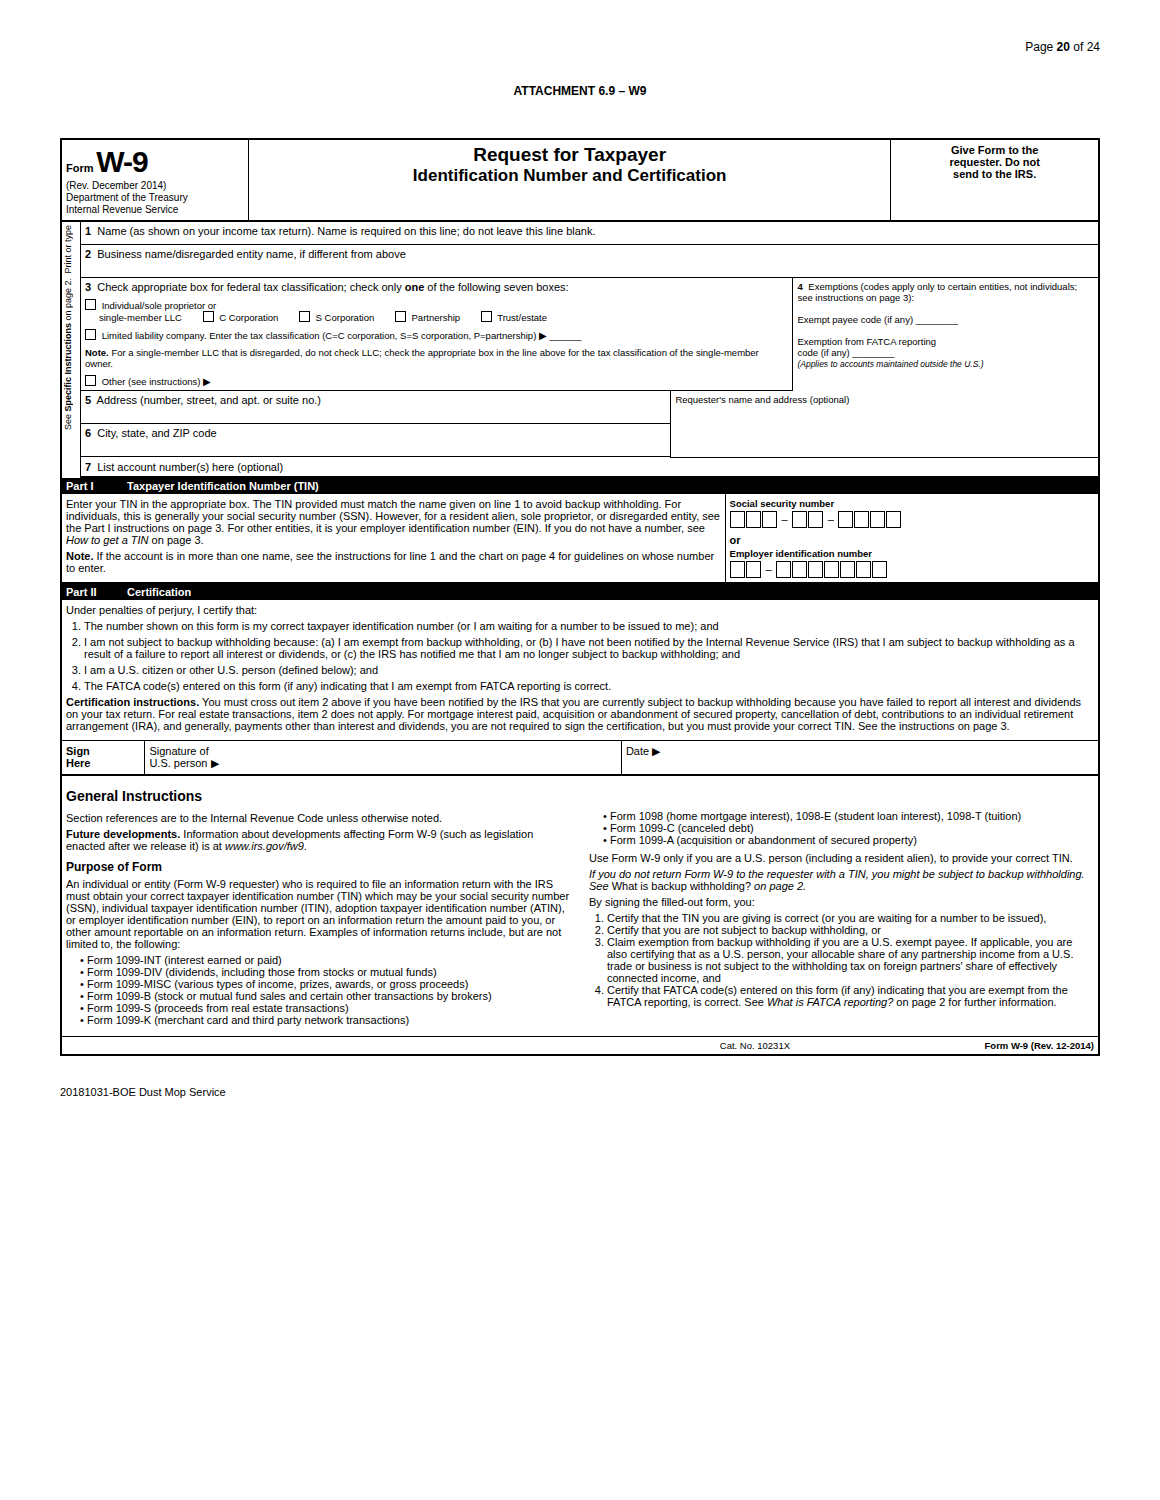Page 20 of 24
ATTACHMENT 6.9 – W9
| Form W-9 (Rev. December 2014) Department of the Treasury Internal Revenue Service | Request for Taxpayer Identification Number and Certification | Give Form to the requester. Do not send to the IRS. |
| Print or type See Specific Instructions on page 2. | 1 Name (as shown on your income tax return). Name is required on this line; do not leave this line blank. 2 Business name/disregarded entity name, if different from above / 3 Check appropriate box for federal tax classification; check only one of the following seven boxes: Individual/sole proprietor or single-member LLC C Corporation S Corporation Partnership Trust/estate Limited liability company. Enter the tax classification (C=C corporation, S=S corporation, P=partnership) ▶ ______ Note. For a single-member LLC that is disregarded, do not check LLC; check the appropriate box in the line above for the tax classification of the single-member owner. Other (see instructions) ▶ / 4 Exemptions (codes apply only to certain entities, not individuals; see instructions on page 3): Exempt payee code (if any) ________ Exemption from FATCA reporting code (if any) ________ (Applies to accounts maintained outside the U.S.) / / 5 Address (number, street, and apt. or suite no.) 6 City, state, and ZIP code / Requester's name and address (optional) / 7 List account number(s) here (optional) |
Part I Taxpayer Identification Number (TIN)
| Enter your TIN in the appropriate box. The TIN provided must match the name given on line 1 to avoid backup withholding. For individuals, this is generally your social security number (SSN). However, for a resident alien, sole proprietor, or disregarded entity, see the Part I instructions on page 3. For other entities, it is your employer identification number (EIN). If you do not have a number, see How to get a TIN on page 3. Note. If the account is in more than one name, see the instructions for line 1 and the chart on page 4 for guidelines on whose number to enter. | Social security number – – or Employer identification number – |
Part II Certification
Under penalties of perjury, I certify that:
The number shown on this form is my correct taxpayer identification number (or I am waiting for a number to be issued to me); and
I am not subject to backup withholding because: (a) I am exempt from backup withholding, or (b) I have not been notified by the Internal Revenue Service (IRS) that I am subject to backup withholding as a result of a failure to report all interest or dividends, or (c) the IRS has notified me that I am no longer subject to backup withholding; and
I am a U.S. citizen or other U.S. person (defined below); and
The FATCA code(s) entered on this form (if any) indicating that I am exempt from FATCA reporting is correct.
Certification instructions. You must cross out item 2 above if you have been notified by the IRS that you are currently subject to backup withholding because you have failed to report all interest and dividends on your tax return. For real estate transactions, item 2 does not apply. For mortgage interest paid, acquisition or abandonment of secured property, cancellation of debt, contributions to an individual retirement arrangement (IRA), and generally, payments other than interest and dividends, you are not required to sign the certification, but you must provide your correct TIN. See the instructions on page 3.
| Sign Here | Signature of U.S. person ▶ | Date ▶ |
General Instructions
Section references are to the Internal Revenue Code unless otherwise noted.
Future developments. Information about developments affecting Form W-9 (such as legislation enacted after we release it) is at www.irs.gov/fw9.
Purpose of Form
An individual or entity (Form W-9 requester) who is required to file an information return with the IRS must obtain your correct taxpayer identification number (TIN) which may be your social security number (SSN), individual taxpayer identification number (ITIN), adoption taxpayer identification number (ATIN), or employer identification number (EIN), to report on an information return the amount paid to you, or other amount reportable on an information return. Examples of information returns include, but are not limited to, the following:
Form 1099-INT (interest earned or paid)
Form 1099-DIV (dividends, including those from stocks or mutual funds)
Form 1099-MISC (various types of income, prizes, awards, or gross proceeds)
Form 1099-B (stock or mutual fund sales and certain other transactions by brokers)
Form 1099-S (proceeds from real estate transactions)
Form 1099-K (merchant card and third party network transactions)
Form 1098 (home mortgage interest), 1098-E (student loan interest), 1098-T (tuition)
Form 1099-C (canceled debt)
Form 1099-A (acquisition or abandonment of secured property)
Use Form W-9 only if you are a U.S. person (including a resident alien), to provide your correct TIN.
If you do not return Form W-9 to the requester with a TIN, you might be subject to backup withholding. See What is backup withholding? on page 2.
By signing the filled-out form, you:
Certify that the TIN you are giving is correct (or you are waiting for a number to be issued),
Certify that you are not subject to backup withholding, or
Claim exemption from backup withholding if you are a U.S. exempt payee. If applicable, you are also certifying that as a U.S. person, your allocable share of any partnership income from a U.S. trade or business is not subject to the withholding tax on foreign partners' share of effectively connected income, and
Certify that FATCA code(s) entered on this form (if any) indicating that you are exempt from the FATCA reporting, is correct. See What is FATCA reporting? on page 2 for further information.
Cat. No. 10231X
Form W-9 (Rev. 12-2014)
20181031-BOE Dust Mop Service